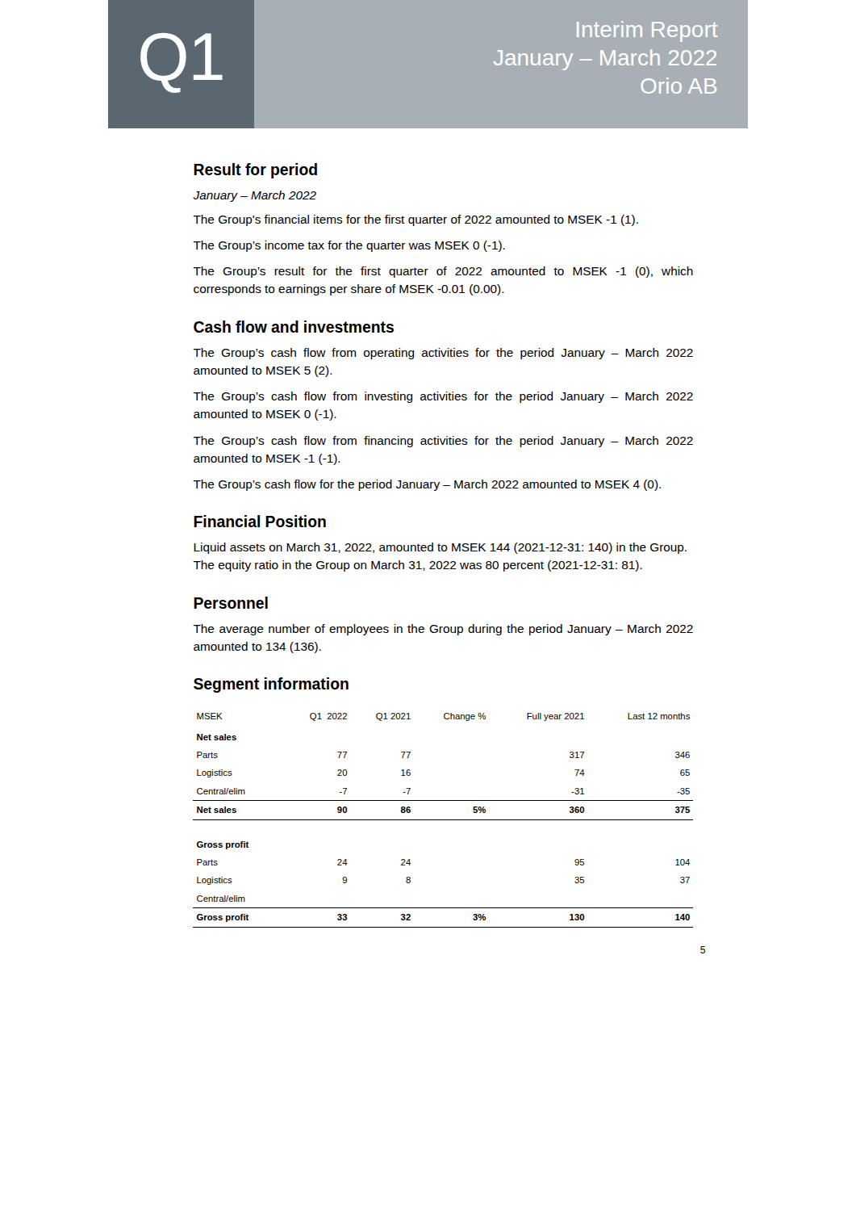Q1
Interim Report
January – March 2022
Orio AB
Result for period
January – March 2022
The Group's financial items for the first quarter of 2022 amounted to MSEK -1 (1).
The Group’s income tax for the quarter was MSEK 0 (-1).
The Group’s result for the first quarter of 2022 amounted to MSEK -1 (0), which corresponds to earnings per share of MSEK -0.01 (0.00).
Cash flow and investments
The Group’s cash flow from operating activities for the period January – March 2022 amounted to MSEK 5 (2).
The Group’s cash flow from investing activities for the period January – March 2022 amounted to MSEK 0 (-1).
The Group’s cash flow from financing activities for the period January – March 2022 amounted to MSEK -1 (-1).
The Group’s cash flow for the period January – March 2022 amounted to MSEK 4 (0).
Financial Position
Liquid assets on March 31, 2022, amounted to MSEK 144 (2021-12-31: 140) in the Group.
The equity ratio in the Group on March 31, 2022 was 80 percent (2021-12-31: 81).
Personnel
The average number of employees in the Group during the period January – March 2022 amounted to 134 (136).
Segment information
| MSEK | Q1 2022 | Q1 2021 | Change % | Full year 2021 | Last 12 months |
| --- | --- | --- | --- | --- | --- |
| Net sales | | | | | |
| Parts | 77 | 77 | | 317 | 346 |
| Logistics | 20 | 16 | | 74 | 65 |
| Central/elim | -7 | -7 | | -31 | -35 |
| Net sales | 90 | 86 | 5% | 360 | 375 |
| Gross profit | | | | | |
| Parts | 24 | 24 | | 95 | 104 |
| Logistics | 9 | 8 | | 35 | 37 |
| Central/elim | | | | | |
| Gross profit | 33 | 32 | 3% | 130 | 140 |
5